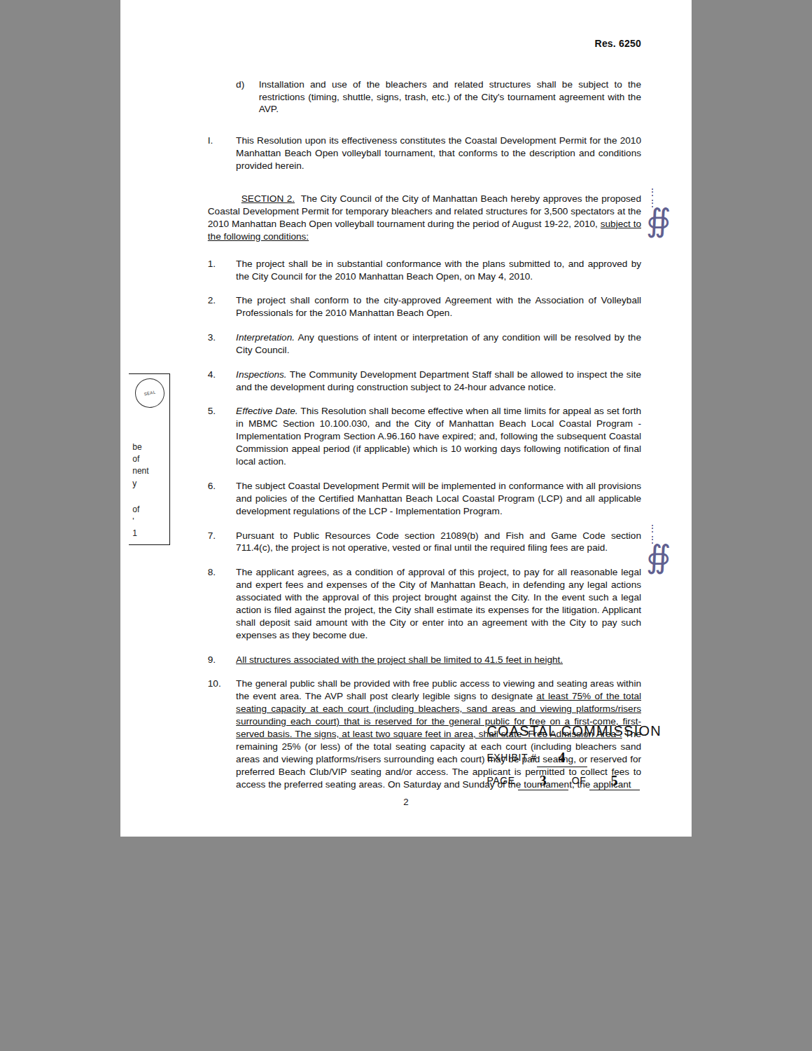Res. 6250
d)
Installation and use of the bleachers and related structures shall be subject to the restrictions (timing, shuttle, signs, trash, etc.) of the City's tournament agreement with the AVP.
I.
This Resolution upon its effectiveness constitutes the Coastal Development Permit for the 2010 Manhattan Beach Open volleyball tournament, that conforms to the description and conditions provided herein.
SECTION 2. The City Council of the City of Manhattan Beach hereby approves the proposed Coastal Development Permit for temporary bleachers and related structures for 3,500 spectators at the 2010 Manhattan Beach Open volleyball tournament during the period of August 19-22, 2010, subject to the following conditions:
1.
The project shall be in substantial conformance with the plans submitted to, and approved by the City Council for the 2010 Manhattan Beach Open, on May 4, 2010.
2.
The project shall conform to the city-approved Agreement with the Association of Volleyball Professionals for the 2010 Manhattan Beach Open.
3.
Interpretation. Any questions of intent or interpretation of any condition will be resolved by the City Council.
4.
Inspections. The Community Development Department Staff shall be allowed to inspect the site and the development during construction subject to 24-hour advance notice.
5.
Effective Date. This Resolution shall become effective when all time limits for appeal as set forth in MBMC Section 10.100.030, and the City of Manhattan Beach Local Coastal Program - Implementation Program Section A.96.160 have expired; and, following the subsequent Coastal Commission appeal period (if applicable) which is 10 working days following notification of final local action.
6.
The subject Coastal Development Permit will be implemented in conformance with all provisions and policies of the Certified Manhattan Beach Local Coastal Program (LCP) and all applicable development regulations of the LCP - Implementation Program.
7.
Pursuant to Public Resources Code section 21089(b) and Fish and Game Code section 711.4(c), the project is not operative, vested or final until the required filing fees are paid.
8.
The applicant agrees, as a condition of approval of this project, to pay for all reasonable legal and expert fees and expenses of the City of Manhattan Beach, in defending any legal actions associated with the approval of this project brought against the City. In the event such a legal action is filed against the project, the City shall estimate its expenses for the litigation. Applicant shall deposit said amount with the City or enter into an agreement with the City to pay such expenses as they become due.
9.
All structures associated with the project shall be limited to 41.5 feet in height.
10.
The general public shall be provided with free public access to viewing and seating areas within the event area. The AVP shall post clearly legible signs to designate at least 75% of the total seating capacity at each court (including bleachers, sand areas and viewing platforms/risers surrounding each court) that is reserved for the general public for free on a first-come, first-served basis. The signs, at least two square feet in area, shall state "Free Admission Area". The remaining 25% (or less) of the total seating capacity at each court (including bleachers sand areas and viewing platforms/risers surrounding each court) may be paid seating, or reserved for preferred Beach Club/VIP seating and/or access. The applicant is permitted to collect fees to access the preferred seating areas. On Saturday and Sunday of the tournament, the applicant
SEAL
be
of
nent
y
of
'
1
∯
⋮
⋮
∯
⋮
⋮
COASTAL COMMISSION
EXHIBIT #4
PAGE 3 OF 5
2